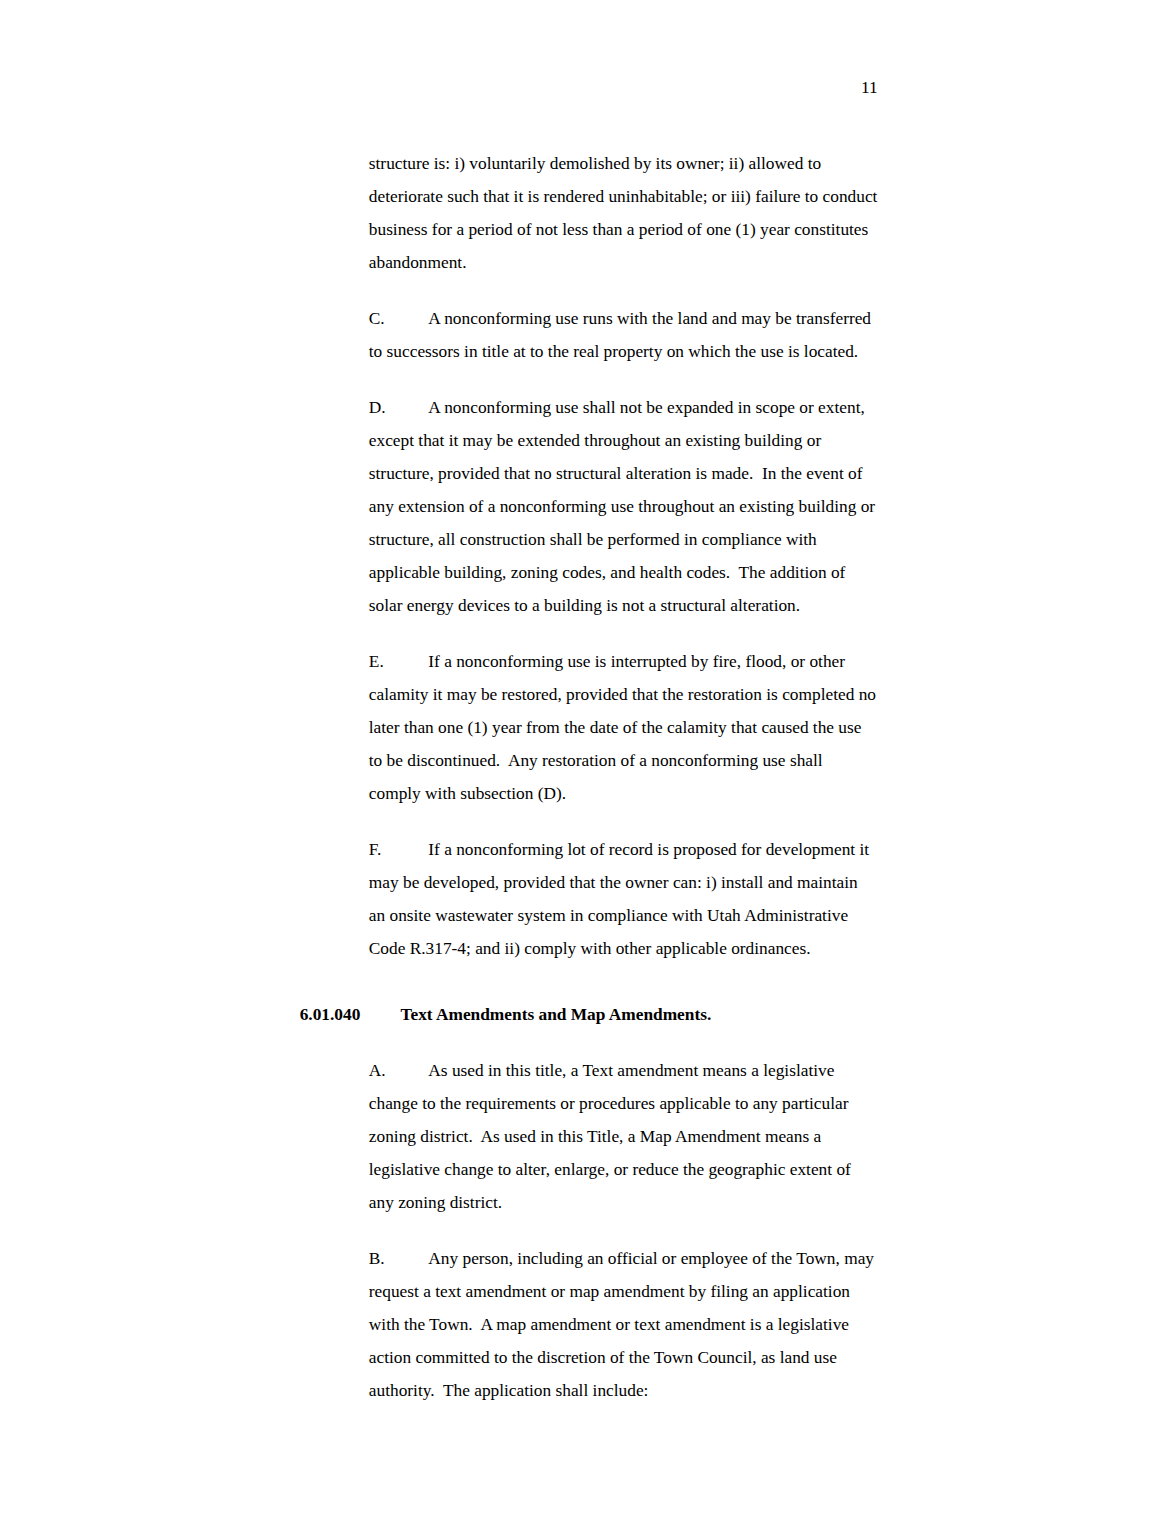11
structure is: i) voluntarily demolished by its owner; ii) allowed to deteriorate such that it is rendered uninhabitable; or iii) failure to conduct business for a period of not less than a period of one (1) year constitutes abandonment.
C. A nonconforming use runs with the land and may be transferred to successors in title at to the real property on which the use is located.
D. A nonconforming use shall not be expanded in scope or extent, except that it may be extended throughout an existing building or structure, provided that no structural alteration is made. In the event of any extension of a nonconforming use throughout an existing building or structure, all construction shall be performed in compliance with applicable building, zoning codes, and health codes. The addition of solar energy devices to a building is not a structural alteration.
E. If a nonconforming use is interrupted by fire, flood, or other calamity it may be restored, provided that the restoration is completed no later than one (1) year from the date of the calamity that caused the use to be discontinued. Any restoration of a nonconforming use shall comply with subsection (D).
F. If a nonconforming lot of record is proposed for development it may be developed, provided that the owner can: i) install and maintain an onsite wastewater system in compliance with Utah Administrative Code R.317-4; and ii) comply with other applicable ordinances.
6.01.040 Text Amendments and Map Amendments.
A. As used in this title, a Text amendment means a legislative change to the requirements or procedures applicable to any particular zoning district. As used in this Title, a Map Amendment means a legislative change to alter, enlarge, or reduce the geographic extent of any zoning district.
B. Any person, including an official or employee of the Town, may request a text amendment or map amendment by filing an application with the Town. A map amendment or text amendment is a legislative action committed to the discretion of the Town Council, as land use authority. The application shall include: